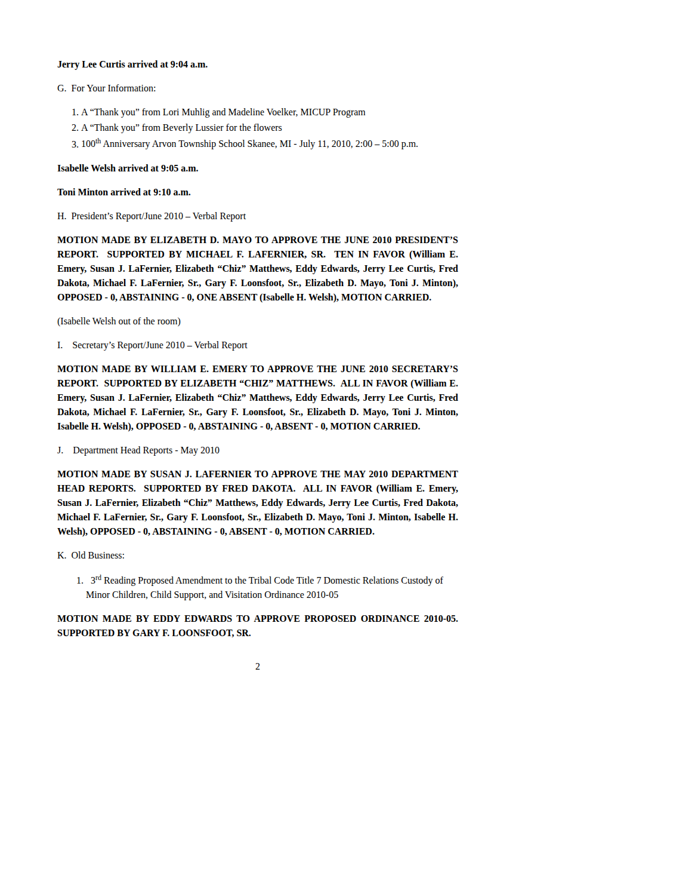Jerry Lee Curtis arrived at 9:04 a.m.
G. For Your Information:
A “Thank you” from Lori Muhlig and Madeline Voelker, MICUP Program
A “Thank you” from Beverly Lussier for the flowers
100th Anniversary Arvon Township School Skanee, MI - July 11, 2010, 2:00 – 5:00 p.m.
Isabelle Welsh arrived at 9:05 a.m.
Toni Minton arrived at 9:10 a.m.
H. President’s Report/June 2010 – Verbal Report
MOTION MADE BY ELIZABETH D. MAYO TO APPROVE THE JUNE 2010 PRESIDENT’S REPORT. SUPPORTED BY MICHAEL F. LAFERNIER, SR. TEN IN FAVOR (William E. Emery, Susan J. LaFernier, Elizabeth “Chiz” Matthews, Eddy Edwards, Jerry Lee Curtis, Fred Dakota, Michael F. LaFernier, Sr., Gary F. Loonsfoot, Sr., Elizabeth D. Mayo, Toni J. Minton), OPPOSED - 0, ABSTAINING - 0, ONE ABSENT (Isabelle H. Welsh), MOTION CARRIED.
(Isabelle Welsh out of the room)
I. Secretary’s Report/June 2010 – Verbal Report
MOTION MADE BY WILLIAM E. EMERY TO APPROVE THE JUNE 2010 SECRETARY’S REPORT. SUPPORTED BY ELIZABETH “CHIZ” MATTHEWS. ALL IN FAVOR (William E. Emery, Susan J. LaFernier, Elizabeth “Chiz” Matthews, Eddy Edwards, Jerry Lee Curtis, Fred Dakota, Michael F. LaFernier, Sr., Gary F. Loonsfoot, Sr., Elizabeth D. Mayo, Toni J. Minton, Isabelle H. Welsh), OPPOSED - 0, ABSTAINING - 0, ABSENT - 0, MOTION CARRIED.
J. Department Head Reports - May 2010
MOTION MADE BY SUSAN J. LAFERNIER TO APPROVE THE MAY 2010 DEPARTMENT HEAD REPORTS. SUPPORTED BY FRED DAKOTA. ALL IN FAVOR (William E. Emery, Susan J. LaFernier, Elizabeth “Chiz” Matthews, Eddy Edwards, Jerry Lee Curtis, Fred Dakota, Michael F. LaFernier, Sr., Gary F. Loonsfoot, Sr., Elizabeth D. Mayo, Toni J. Minton, Isabelle H. Welsh), OPPOSED - 0, ABSTAINING - 0, ABSENT - 0, MOTION CARRIED.
K. Old Business:
3rd Reading Proposed Amendment to the Tribal Code Title 7 Domestic Relations Custody of Minor Children, Child Support, and Visitation Ordinance 2010-05
MOTION MADE BY EDDY EDWARDS TO APPROVE PROPOSED ORDINANCE 2010-05. SUPPORTED BY GARY F. LOONSFOOT, SR.
2